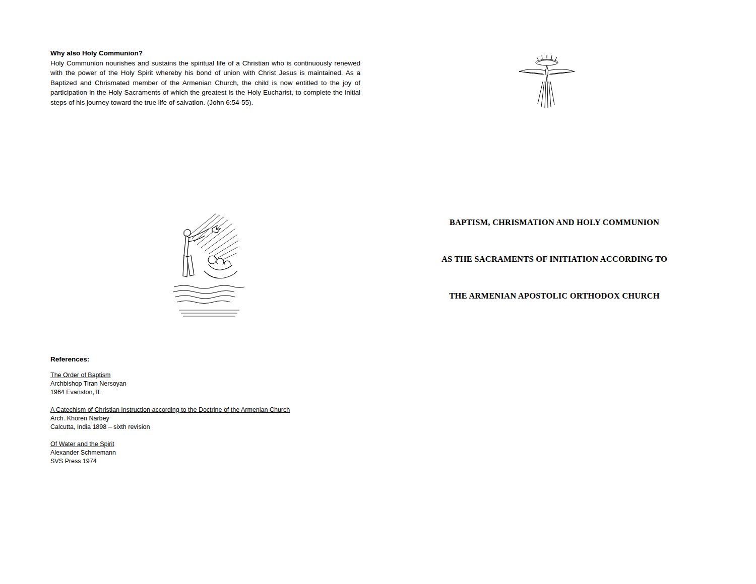Why also Holy Communion?
Holy Communion nourishes and sustains the spiritual life of a Christian who is continuously renewed with the power of the Holy Spirit whereby his bond of union with Christ Jesus is maintained. As a Baptized and Chrismated member of the Armenian Church, the child is now entitled to the joy of participation in the Holy Sacraments of which the greatest is the Holy Eucharist, to complete the initial steps of his journey toward the true life of salvation. (John 6:54-55).
References:
The Order of Baptism Archbishop Tiran Nersoyan
1964 Evanston, IL
A Catechism of Christian Instruction according to the Doctrine of the Armenian Church Arch. Khoren Narbey
Calcutta, India 1898 – sixth revision
Of Water and the Spirit Alexander Schmemann
SVS Press 1974
BAPTISM, CHRISMATION AND HOLY COMMUNION
AS THE SACRAMENTS OF INITIATION ACCORDING TO
THE ARMENIAN APOSTOLIC ORTHODOX CHURCH